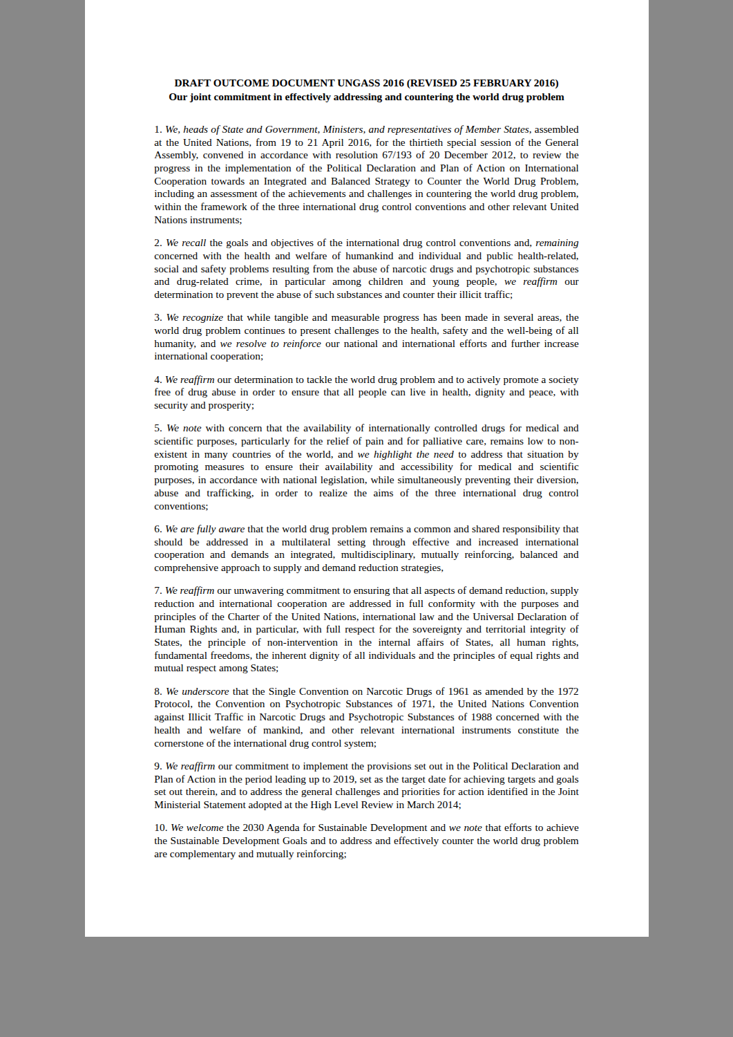DRAFT OUTCOME DOCUMENT UNGASS 2016 (REVISED 25 FEBRUARY 2016)Our joint commitment in effectively addressing and countering the world drug problem
1. We, heads of State and Government, Ministers, and representatives of Member States, assembled at the United Nations, from 19 to 21 April 2016, for the thirtieth special session of the General Assembly, convened in accordance with resolution 67/193 of 20 December 2012, to review the progress in the implementation of the Political Declaration and Plan of Action on International Cooperation towards an Integrated and Balanced Strategy to Counter the World Drug Problem, including an assessment of the achievements and challenges in countering the world drug problem, within the framework of the three international drug control conventions and other relevant United Nations instruments;
2. We recall the goals and objectives of the international drug control conventions and, remaining concerned with the health and welfare of humankind and individual and public health-related, social and safety problems resulting from the abuse of narcotic drugs and psychotropic substances and drug-related crime, in particular among children and young people, we reaffirm our determination to prevent the abuse of such substances and counter their illicit traffic;
3. We recognize that while tangible and measurable progress has been made in several areas, the world drug problem continues to present challenges to the health, safety and the well-being of all humanity, and we resolve to reinforce our national and international efforts and further increase international cooperation;
4. We reaffirm our determination to tackle the world drug problem and to actively promote a society free of drug abuse in order to ensure that all people can live in health, dignity and peace, with security and prosperity;
5. We note with concern that the availability of internationally controlled drugs for medical and scientific purposes, particularly for the relief of pain and for palliative care, remains low to non-existent in many countries of the world, and we highlight the need to address that situation by promoting measures to ensure their availability and accessibility for medical and scientific purposes, in accordance with national legislation, while simultaneously preventing their diversion, abuse and trafficking, in order to realize the aims of the three international drug control conventions;
6. We are fully aware that the world drug problem remains a common and shared responsibility that should be addressed in a multilateral setting through effective and increased international cooperation and demands an integrated, multidisciplinary, mutually reinforcing, balanced and comprehensive approach to supply and demand reduction strategies,
7. We reaffirm our unwavering commitment to ensuring that all aspects of demand reduction, supply reduction and international cooperation are addressed in full conformity with the purposes and principles of the Charter of the United Nations, international law and the Universal Declaration of Human Rights and, in particular, with full respect for the sovereignty and territorial integrity of States, the principle of non-intervention in the internal affairs of States, all human rights, fundamental freedoms, the inherent dignity of all individuals and the principles of equal rights and mutual respect among States;
8. We underscore that the Single Convention on Narcotic Drugs of 1961 as amended by the 1972 Protocol, the Convention on Psychotropic Substances of 1971, the United Nations Convention against Illicit Traffic in Narcotic Drugs and Psychotropic Substances of 1988 concerned with the health and welfare of mankind, and other relevant international instruments constitute the cornerstone of the international drug control system;
9. We reaffirm our commitment to implement the provisions set out in the Political Declaration and Plan of Action in the period leading up to 2019, set as the target date for achieving targets and goals set out therein, and to address the general challenges and priorities for action identified in the Joint Ministerial Statement adopted at the High Level Review in March 2014;
10. We welcome the 2030 Agenda for Sustainable Development and we note that efforts to achieve the Sustainable Development Goals and to address and effectively counter the world drug problem are complementary and mutually reinforcing;